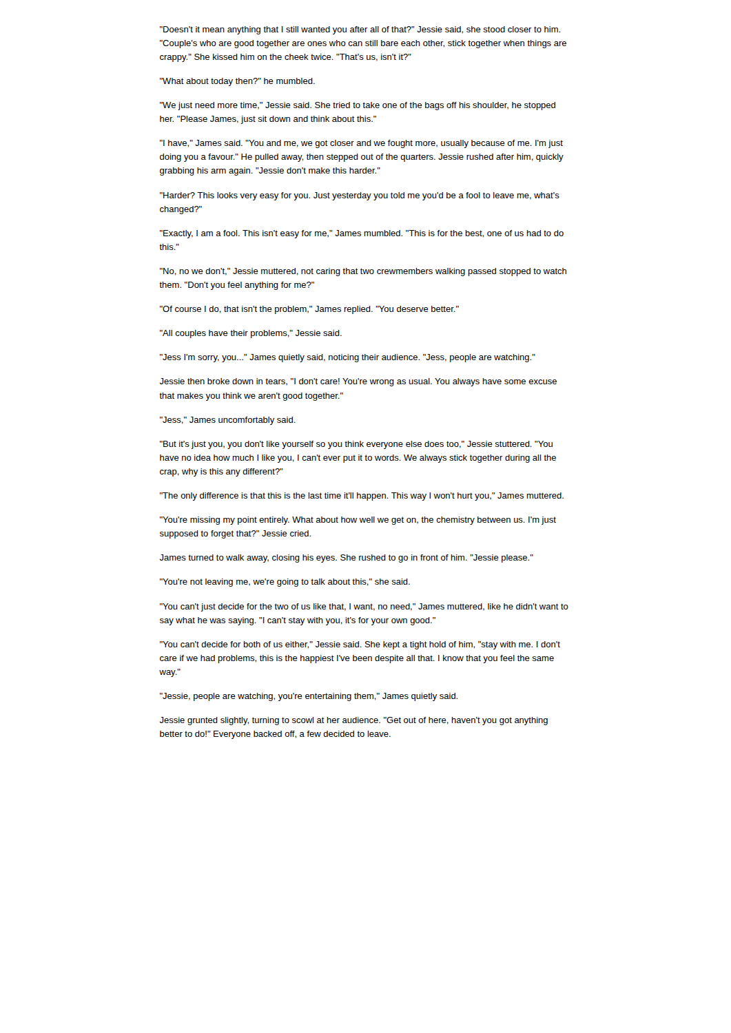"Doesn't it mean anything that I still wanted you after all of that?" Jessie said, she stood closer to him. "Couple's who are good together are ones who can still bare each other, stick together when things are crappy." She kissed him on the cheek twice. "That's us, isn't it?"
"What about today then?" he mumbled.
"We just need more time," Jessie said. She tried to take one of the bags off his shoulder, he stopped her. "Please James, just sit down and think about this."
"I have," James said. "You and me, we got closer and we fought more, usually because of me. I'm just doing you a favour." He pulled away, then stepped out of the quarters. Jessie rushed after him, quickly grabbing his arm again. "Jessie don't make this harder."
"Harder? This looks very easy for you. Just yesterday you told me you'd be a fool to leave me, what's changed?"
"Exactly, I am a fool. This isn't easy for me," James mumbled. "This is for the best, one of us had to do this."
"No, no we don't," Jessie muttered, not caring that two crewmembers walking passed stopped to watch them. "Don't you feel anything for me?"
"Of course I do, that isn't the problem," James replied. "You deserve better."
"All couples have their problems," Jessie said.
"Jess I'm sorry, you..." James quietly said, noticing their audience. "Jess, people are watching."
Jessie then broke down in tears, "I don't care! You're wrong as usual. You always have some excuse that makes you think we aren't good together."
"Jess," James uncomfortably said.
"But it's just you, you don't like yourself so you think everyone else does too," Jessie stuttered. "You have no idea how much I like you, I can't ever put it to words. We always stick together during all the crap, why is this any different?"
"The only difference is that this is the last time it'll happen. This way I won't hurt you," James muttered.
"You're missing my point entirely. What about how well we get on, the chemistry between us. I'm just supposed to forget that?" Jessie cried.
James turned to walk away, closing his eyes. She rushed to go in front of him. "Jessie please."
"You're not leaving me, we're going to talk about this," she said.
"You can't just decide for the two of us like that, I want, no need," James muttered, like he didn't want to say what he was saying. "I can't stay with you, it's for your own good."
"You can't decide for both of us either," Jessie said. She kept a tight hold of him, "stay with me. I don't care if we had problems, this is the happiest I've been despite all that. I know that you feel the same way."
"Jessie, people are watching, you're entertaining them," James quietly said.
Jessie grunted slightly, turning to scowl at her audience. "Get out of here, haven't you got anything better to do!" Everyone backed off, a few decided to leave.